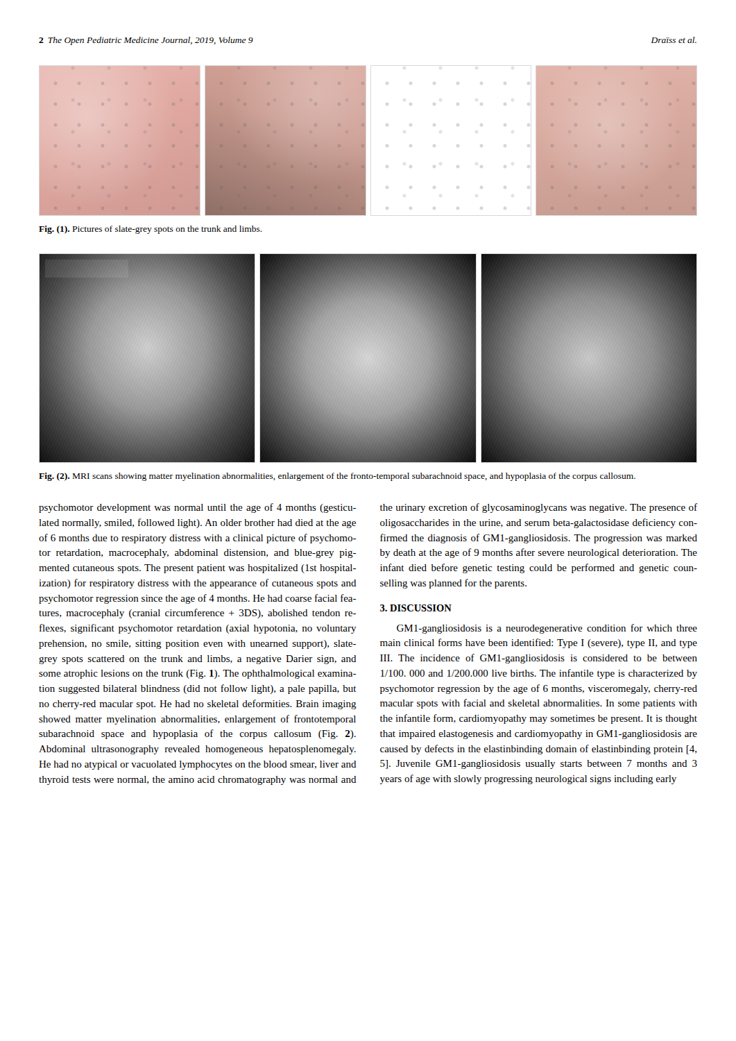2 The Open Pediatric Medicine Journal, 2019, Volume 9
Draïss et al.
Fig. (1). Pictures of slate-grey spots on the trunk and limbs.
Fig. (2). MRI scans showing matter myelination abnormalities, enlargement of the fronto-temporal subarachnoid space, and hypoplasia of the corpus callosum.
psychomotor development was normal until the age of 4 months (gesticulated normally, smiled, followed light). An older brother had died at the age of 6 months due to respiratory distress with a clinical picture of psychomotor retardation, macrocephaly, abdominal distension, and blue-grey pigmented cutaneous spots. The present patient was hospitalized (1st hospitalization) for respiratory distress with the appearance of cutaneous spots and psychomotor regression since the age of 4 months. He had coarse facial features, macrocephaly (cranial circumference + 3DS), abolished tendon reflexes, significant psychomotor retardation (axial hypotonia, no voluntary prehension, no smile, sitting position even with unearned support), slate-grey spots scattered on the trunk and limbs, a negative Darier sign, and some atrophic lesions on the trunk (Fig. 1). The ophthalmological examination suggested bilateral blindness (did not follow light), a pale papilla, but no cherry-red macular spot. He had no skeletal deformities. Brain imaging showed matter myelination abnormalities, enlargement of frontotemporal subarachnoid space and hypoplasia of the corpus callosum (Fig. 2). Abdominal ultrasonography revealed homogeneous hepatosplenomegaly. He had no atypical or vacuolated lymphocytes on the blood smear, liver and thyroid tests were normal, the amino acid chromatography was normal and the urinary excretion of glycosaminoglycans was negative. The presence of oligosaccharides in the urine, and serum beta-galactosidase deficiency confirmed the diagnosis of GM1-gangliosidosis. The progression was marked by death at the age of 9 months after severe neurological deterioration. The infant died before genetic testing could be performed and genetic counselling was planned for the parents.
3. DISCUSSION
GM1-gangliosidosis is a neurodegenerative condition for which three main clinical forms have been identified: Type I (severe), type II, and type III. The incidence of GM1-gangliosidosis is considered to be between 1/100. 000 and 1/200.000 live births. The infantile type is characterized by psychomotor regression by the age of 6 months, visceromegaly, cherry-red macular spots with facial and skeletal abnormalities. In some patients with the infantile form, cardiomyopathy may sometimes be present. It is thought that impaired elastogenesis and cardiomyopathy in GM1-gangliosidosis are caused by defects in the elastinbinding domain of elastinbinding protein [4, 5]. Juvenile GM1-gangliosidosis usually starts between 7 months and 3 years of age with slowly progressing neurological signs including early